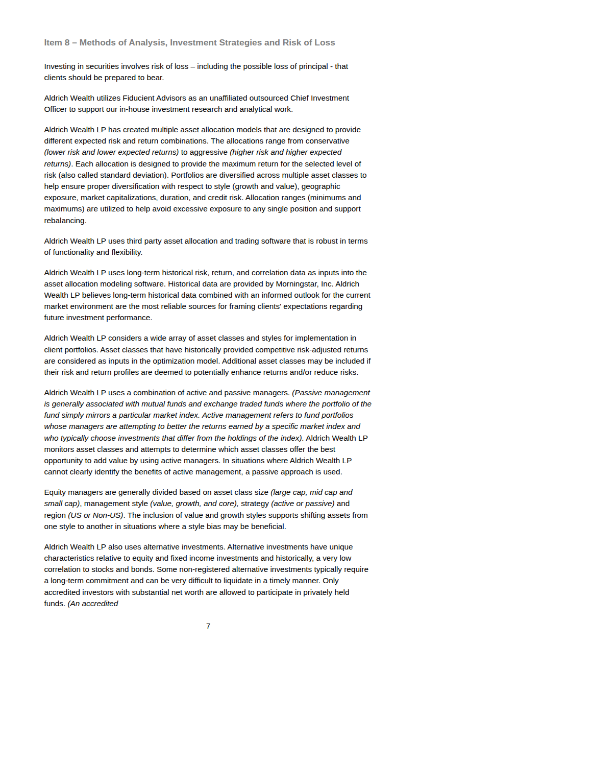Item 8 – Methods of Analysis, Investment Strategies and Risk of Loss
Investing in securities involves risk of loss – including the possible loss of principal - that clients should be prepared to bear.
Aldrich Wealth utilizes Fiducient Advisors as an unaffiliated outsourced Chief Investment Officer to support our in-house investment research and analytical work.
Aldrich Wealth LP has created multiple asset allocation models that are designed to provide different expected risk and return combinations. The allocations range from conservative (lower risk and lower expected returns) to aggressive (higher risk and higher expected returns). Each allocation is designed to provide the maximum return for the selected level of risk (also called standard deviation). Portfolios are diversified across multiple asset classes to help ensure proper diversification with respect to style (growth and value), geographic exposure, market capitalizations, duration, and credit risk. Allocation ranges (minimums and maximums) are utilized to help avoid excessive exposure to any single position and support rebalancing.
Aldrich Wealth LP uses third party asset allocation and trading software that is robust in terms of functionality and flexibility.
Aldrich Wealth LP uses long-term historical risk, return, and correlation data as inputs into the asset allocation modeling software. Historical data are provided by Morningstar, Inc. Aldrich Wealth LP believes long-term historical data combined with an informed outlook for the current market environment are the most reliable sources for framing clients' expectations regarding future investment performance.
Aldrich Wealth LP considers a wide array of asset classes and styles for implementation in client portfolios. Asset classes that have historically provided competitive risk-adjusted returns are considered as inputs in the optimization model. Additional asset classes may be included if their risk and return profiles are deemed to potentially enhance returns and/or reduce risks.
Aldrich Wealth LP uses a combination of active and passive managers. (Passive management is generally associated with mutual funds and exchange traded funds where the portfolio of the fund simply mirrors a particular market index. Active management refers to fund portfolios whose managers are attempting to better the returns earned by a specific market index and who typically choose investments that differ from the holdings of the index). Aldrich Wealth LP monitors asset classes and attempts to determine which asset classes offer the best opportunity to add value by using active managers. In situations where Aldrich Wealth LP cannot clearly identify the benefits of active management, a passive approach is used.
Equity managers are generally divided based on asset class size (large cap, mid cap and small cap), management style (value, growth, and core), strategy (active or passive) and region (US or Non-US). The inclusion of value and growth styles supports shifting assets from one style to another in situations where a style bias may be beneficial.
Aldrich Wealth LP also uses alternative investments. Alternative investments have unique characteristics relative to equity and fixed income investments and historically, a very low correlation to stocks and bonds. Some non-registered alternative investments typically require a long-term commitment and can be very difficult to liquidate in a timely manner. Only accredited investors with substantial net worth are allowed to participate in privately held funds. (An accredited
7